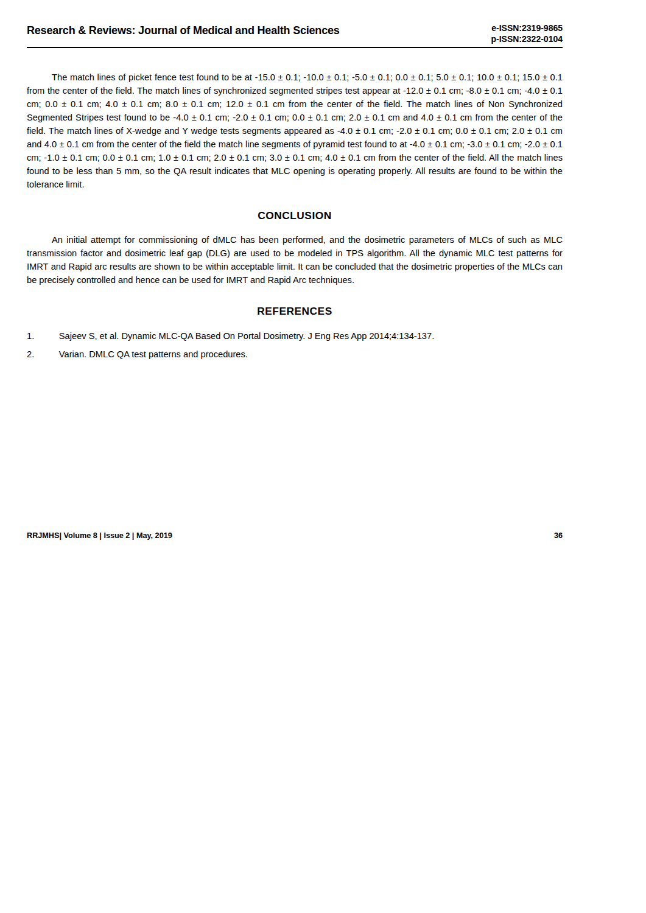Research & Reviews: Journal of Medical and Health Sciences
e-ISSN:2319-9865
p-ISSN:2322-0104
The match lines of picket fence test found to be at -15.0 ± 0.1; -10.0 ± 0.1; -5.0 ± 0.1; 0.0 ± 0.1; 5.0 ± 0.1; 10.0 ± 0.1; 15.0 ± 0.1 from the center of the field. The match lines of synchronized segmented stripes test appear at -12.0 ± 0.1 cm; -8.0 ± 0.1 cm; -4.0 ± 0.1 cm; 0.0 ± 0.1 cm; 4.0 ± 0.1 cm; 8.0 ± 0.1 cm; 12.0 ± 0.1 cm from the center of the field. The match lines of Non Synchronized Segmented Stripes test found to be -4.0 ± 0.1 cm; -2.0 ± 0.1 cm; 0.0 ± 0.1 cm; 2.0 ± 0.1 cm and 4.0 ± 0.1 cm from the center of the field. The match lines of X-wedge and Y wedge tests segments appeared as -4.0 ± 0.1 cm; -2.0 ± 0.1 cm; 0.0 ± 0.1 cm; 2.0 ± 0.1 cm and 4.0 ± 0.1 cm from the center of the field the match line segments of pyramid test found to at -4.0 ± 0.1 cm; -3.0 ± 0.1 cm; -2.0 ± 0.1 cm; -1.0 ± 0.1 cm; 0.0 ± 0.1 cm; 1.0 ± 0.1 cm; 2.0 ± 0.1 cm; 3.0 ± 0.1 cm; 4.0 ± 0.1 cm from the center of the field. All the match lines found to be less than 5 mm, so the QA result indicates that MLC opening is operating properly. All results are found to be within the tolerance limit.
CONCLUSION
An initial attempt for commissioning of dMLC has been performed, and the dosimetric parameters of MLCs of such as MLC transmission factor and dosimetric leaf gap (DLG) are used to be modeled in TPS algorithm. All the dynamic MLC test patterns for IMRT and Rapid arc results are shown to be within acceptable limit. It can be concluded that the dosimetric properties of the MLCs can be precisely controlled and hence can be used for IMRT and Rapid Arc techniques.
REFERENCES
1. Sajeev S, et al. Dynamic MLC-QA Based On Portal Dosimetry. J Eng Res App 2014;4:134-137.
2. Varian. DMLC QA test patterns and procedures.
RRJMHS| Volume 8 | Issue 2 | May, 2019
36